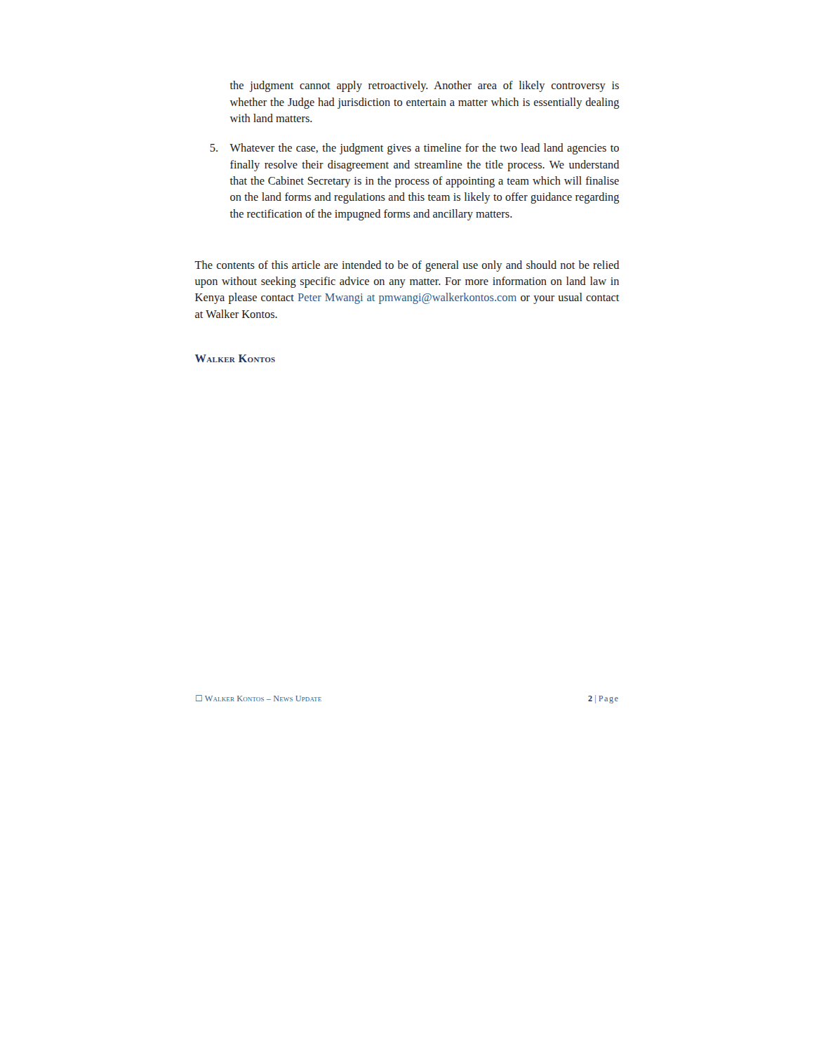the judgment cannot apply retroactively. Another area of likely controversy is whether the Judge had jurisdiction to entertain a matter which is essentially dealing with land matters.
5. Whatever the case, the judgment gives a timeline for the two lead land agencies to finally resolve their disagreement and streamline the title process. We understand that the Cabinet Secretary is in the process of appointing a team which will finalise on the land forms and regulations and this team is likely to offer guidance regarding the rectification of the impugned forms and ancillary matters.
The contents of this article are intended to be of general use only and should not be relied upon without seeking specific advice on any matter. For more information on land law in Kenya please contact Peter Mwangi at pmwangi@walkerkontos.com or your usual contact at Walker Kontos.
Walker Kontos
☐Walker Kontos – News Update 2 | Page